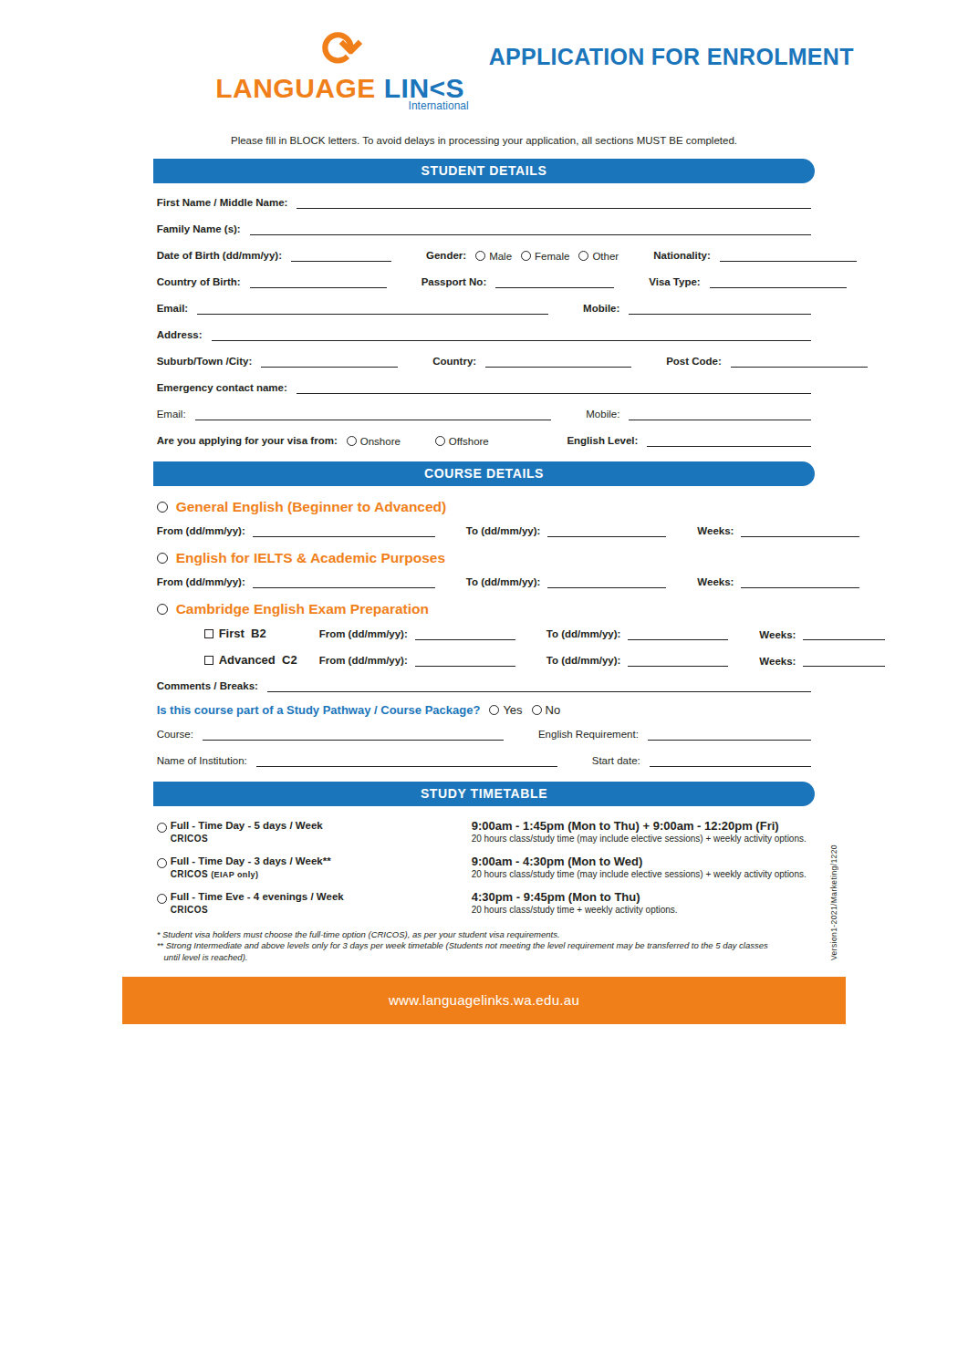⟳
LANGUAGE LIN<S
International
APPLICATION FOR ENROLMENT
Please fill in BLOCK letters. To avoid delays in processing your application, all sections MUST BE completed.
STUDENT DETAILS
First Name / Middle Name:
Family Name (s):
Date of Birth (dd/mm/yy): Gender: Male Female Other Nationality:
Country of Birth: Passport No: Visa Type:
Email: Mobile:
Address:
Suburb/Town /City: Country: Post Code:
Emergency contact name:
Email: Mobile:
Are you applying for your visa from: Onshore Offshore English Level:
COURSE DETAILS
General English (Beginner to Advanced)
From (dd/mm/yy): To (dd/mm/yy): Weeks:
English for IELTS & Academic Purposes
From (dd/mm/yy): To (dd/mm/yy): Weeks:
Cambridge English Exam Preparation
First B2 From (dd/mm/yy): To (dd/mm/yy): Weeks:
Advanced C2 From (dd/mm/yy): To (dd/mm/yy): Weeks:
Comments / Breaks:
Is this course part of a Study Pathway / Course Package? Yes No
Course: English Requirement:
Name of Institution: Start date:
STUDY TIMETABLE
Full - Time Day - 5 days / Week
CRICOS
9:00am - 1:45pm (Mon to Thu) + 9:00am - 12:20pm (Fri)
20 hours class/study time (may include elective sessions) + weekly activity options.
Full - Time Day - 3 days / Week**
CRICOS (EIAP only)
9:00am - 4:30pm (Mon to Wed)
20 hours class/study time (may include elective sessions) + weekly activity options.
Full - Time Eve - 4 evenings / Week
CRICOS
4:30pm - 9:45pm (Mon to Thu)
20 hours class/study time + weekly activity options.
* Student visa holders must choose the full-time option (CRICOS), as per your student visa requirements.
** Strong Intermediate and above levels only for 3 days per week timetable (Students not meeting the level requirement may be transferred to the 5 day classes
until level is reached).
Version1-2021/Marketing/1220
www.languagelinks.wa.edu.au